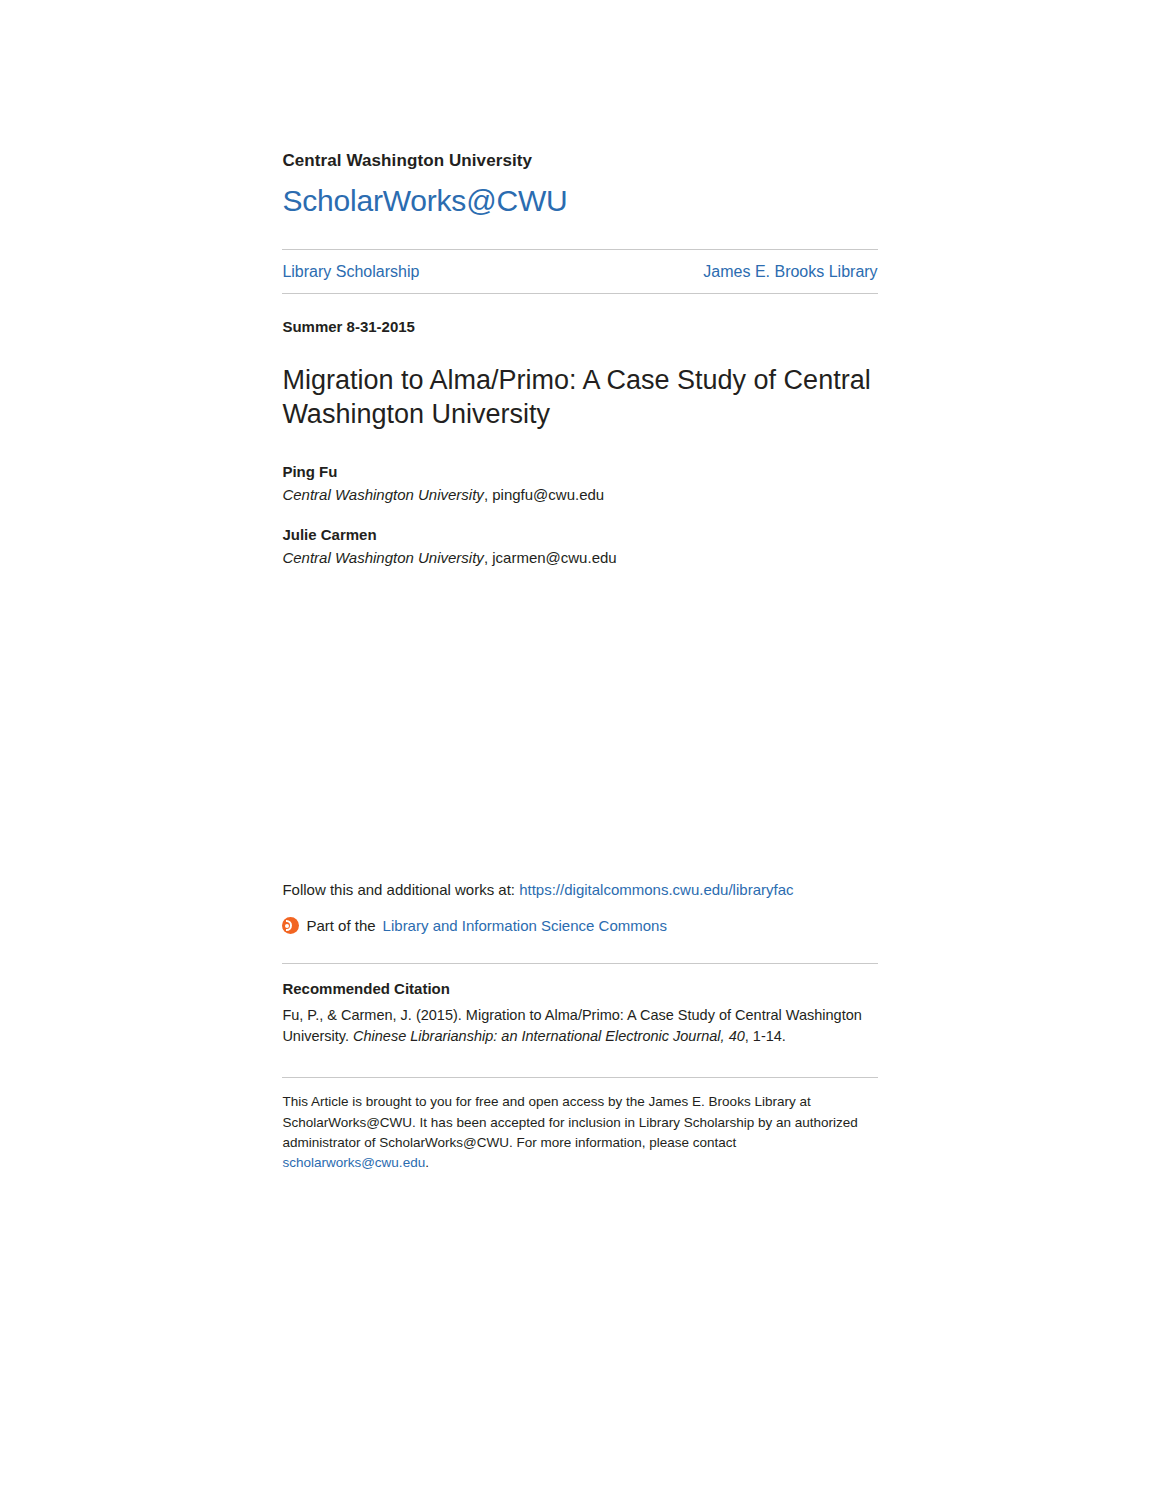Central Washington University
ScholarWorks@CWU
Library Scholarship
James E. Brooks Library
Summer 8-31-2015
Migration to Alma/Primo: A Case Study of Central Washington University
Ping Fu Central Washington University, pingfu@cwu.edu
Julie Carmen Central Washington University, jcarmen@cwu.edu
Follow this and additional works at: https://digitalcommons.cwu.edu/libraryfac
Part of the Library and Information Science Commons
Recommended Citation
Fu, P., & Carmen, J. (2015). Migration to Alma/Primo: A Case Study of Central Washington University. Chinese Librarianship: an International Electronic Journal, 40, 1-14.
This Article is brought to you for free and open access by the James E. Brooks Library at ScholarWorks@CWU. It has been accepted for inclusion in Library Scholarship by an authorized administrator of ScholarWorks@CWU. For more information, please contact scholarworks@cwu.edu.